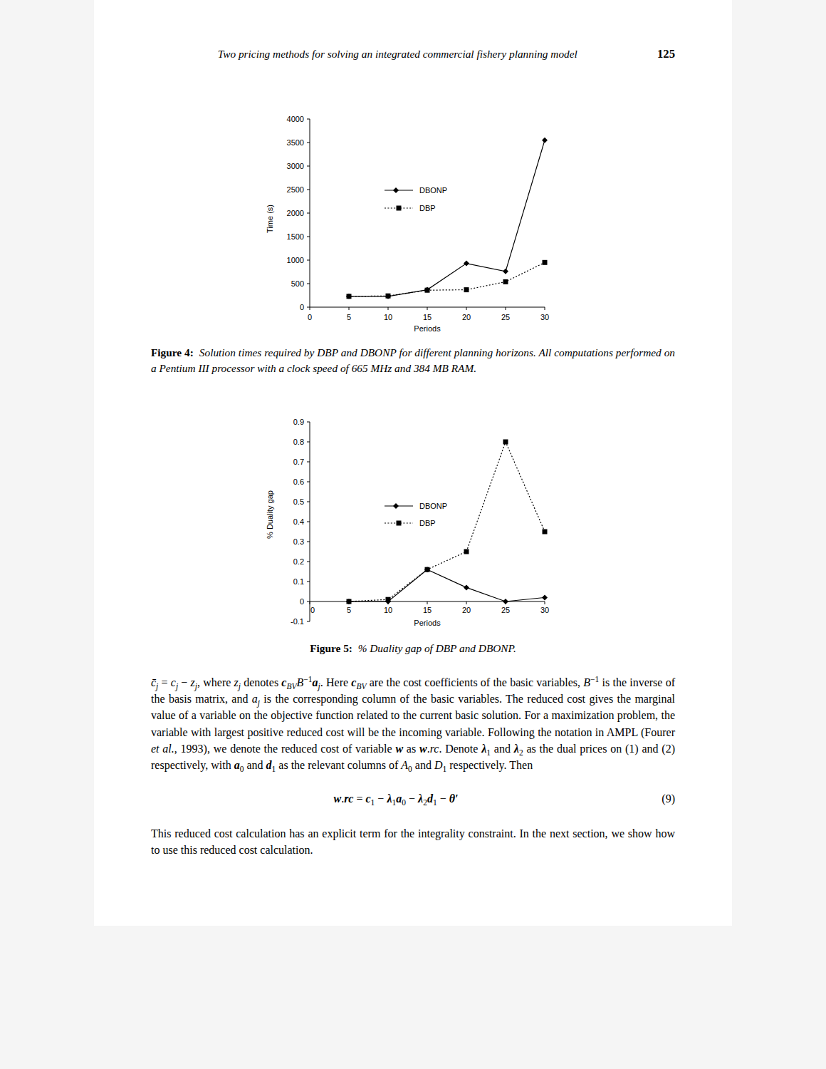Two pricing methods for solving an integrated commercial fishery planning model
125
Time (s) 4000 3500 3000 2500 2000 1500 1000 500 0 0 5 10 15 20 25 30 Periods DBONP DBP
Figure 4: Solution times required by DBP and DBONP for different planning horizons. All computations performed on a Pentium III processor with a clock speed of 665 MHz and 384 MB RAM.
% Duality gap 0.9 0.8 0.7 0.6 0.5 0.4 0.3 0.2 0.1 0 -0.1 0 5 10 15 20 25 30 Periods DBONP DBP
Figure 5: % Duality gap of DBP and DBONP.
c̄j = cj − zj, where zj denotes cBVB−1aj. Here cBV are the cost coefficients of the basic variables, B−1 is the inverse of the basis matrix, and aj is the corresponding column of the basic variables. The reduced cost gives the marginal value of a variable on the objective function related to the current basic solution. For a maximization problem, the variable with largest positive reduced cost will be the incoming variable. Following the notation in AMPL (Fourer et al., 1993), we denote the reduced cost of variable w as w.rc. Denote λ1 and λ2 as the dual prices on (1) and (2) respectively, with a0 and d1 as the relevant columns of A0 and D1 respectively. Then
w.rc = c1 − λ1a0 − λ2d1 − θ′
(9)
This reduced cost calculation has an explicit term for the integrality constraint. In the next section, we show how to use this reduced cost calculation.